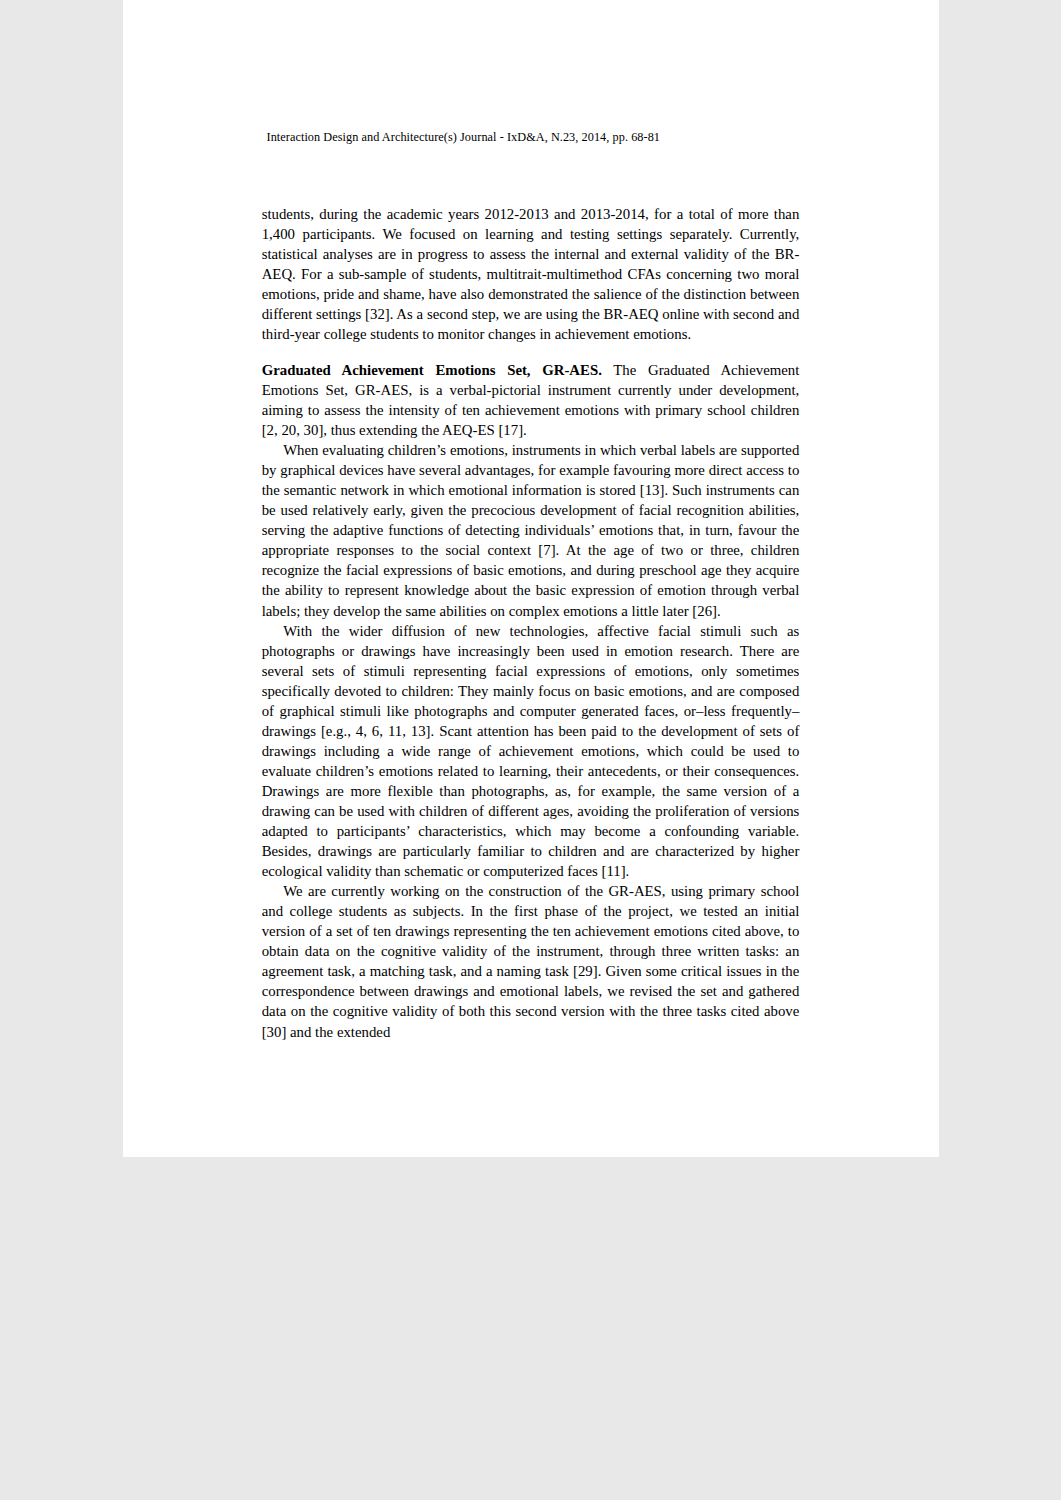Interaction Design and Architecture(s) Journal - IxD&A, N.23, 2014, pp. 68-81
students, during the academic years 2012-2013 and 2013-2014, for a total of more than 1,400 participants. We focused on learning and testing settings separately. Currently, statistical analyses are in progress to assess the internal and external validity of the BR-AEQ. For a sub-sample of students, multitrait-multimethod CFAs concerning two moral emotions, pride and shame, have also demonstrated the salience of the distinction between different settings [32]. As a second step, we are using the BR-AEQ online with second and third-year college students to monitor changes in achievement emotions.
Graduated Achievement Emotions Set, GR-AES. The Graduated Achievement Emotions Set, GR-AES, is a verbal-pictorial instrument currently under development, aiming to assess the intensity of ten achievement emotions with primary school children [2, 20, 30], thus extending the AEQ-ES [17].
When evaluating children’s emotions, instruments in which verbal labels are supported by graphical devices have several advantages, for example favouring more direct access to the semantic network in which emotional information is stored [13]. Such instruments can be used relatively early, given the precocious development of facial recognition abilities, serving the adaptive functions of detecting individuals’ emotions that, in turn, favour the appropriate responses to the social context [7]. At the age of two or three, children recognize the facial expressions of basic emotions, and during preschool age they acquire the ability to represent knowledge about the basic expression of emotion through verbal labels; they develop the same abilities on complex emotions a little later [26].
With the wider diffusion of new technologies, affective facial stimuli such as photographs or drawings have increasingly been used in emotion research. There are several sets of stimuli representing facial expressions of emotions, only sometimes specifically devoted to children: They mainly focus on basic emotions, and are composed of graphical stimuli like photographs and computer generated faces, or–less frequently–drawings [e.g., 4, 6, 11, 13]. Scant attention has been paid to the development of sets of drawings including a wide range of achievement emotions, which could be used to evaluate children’s emotions related to learning, their antecedents, or their consequences. Drawings are more flexible than photographs, as, for example, the same version of a drawing can be used with children of different ages, avoiding the proliferation of versions adapted to participants’ characteristics, which may become a confounding variable. Besides, drawings are particularly familiar to children and are characterized by higher ecological validity than schematic or computerized faces [11].
We are currently working on the construction of the GR-AES, using primary school and college students as subjects. In the first phase of the project, we tested an initial version of a set of ten drawings representing the ten achievement emotions cited above, to obtain data on the cognitive validity of the instrument, through three written tasks: an agreement task, a matching task, and a naming task [29]. Given some critical issues in the correspondence between drawings and emotional labels, we revised the set and gathered data on the cognitive validity of both this second version with the three tasks cited above [30] and the extended